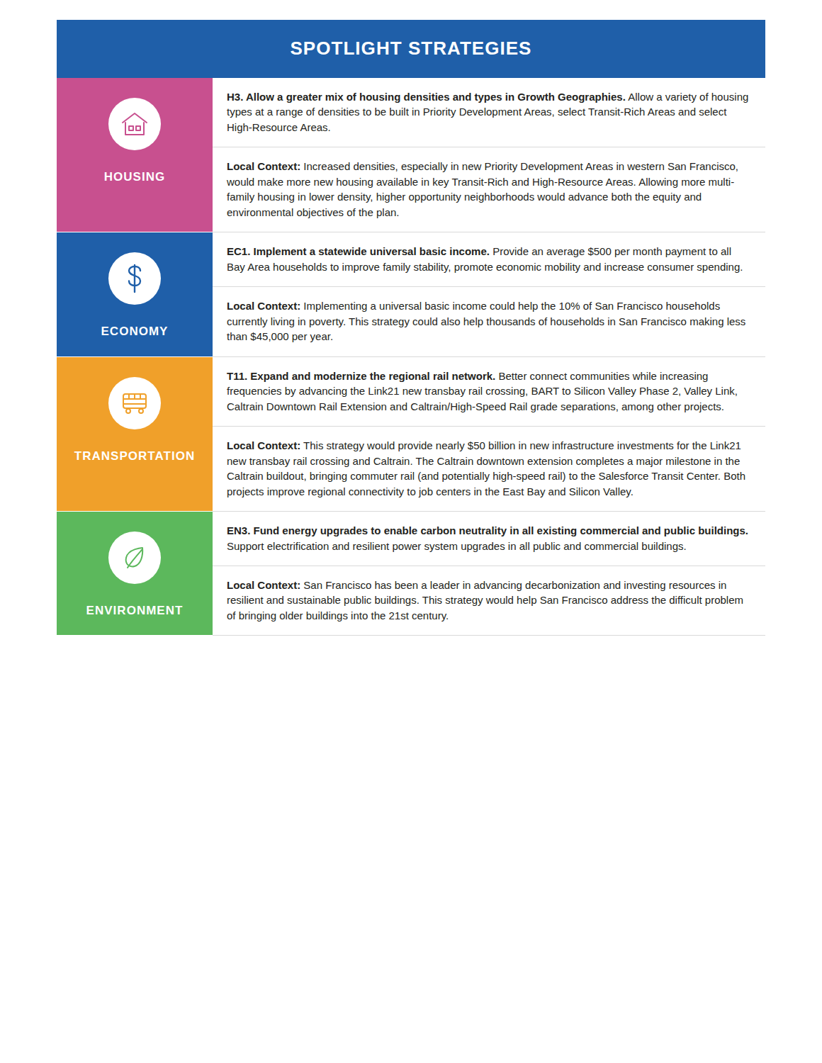Spotlight Strategies
| Housing | H3. Allow a greater mix of housing densities and types in Growth Geographies. Allow a variety of housing types at a range of densities to be built in Priority Development Areas, select Transit-Rich Areas and select High-Resource Areas. |
| Local Context: Increased densities, especially in new Priority Development Areas in western San Francisco, would make more new housing available in key Transit-Rich and High-Resource Areas. Allowing more multi-family housing in lower density, higher opportunity neighborhoods would advance both the equity and environmental objectives of the plan. |
| Economy | EC1. Implement a statewide universal basic income. Provide an average $500 per month payment to all Bay Area households to improve family stability, promote economic mobility and increase consumer spending. |
| Local Context: Implementing a universal basic income could help the 10% of San Francisco households currently living in poverty. This strategy could also help thousands of households in San Francisco making less than $45,000 per year. |
| Transportation | T11. Expand and modernize the regional rail network. Better connect communities while increasing frequencies by advancing the Link21 new transbay rail crossing, BART to Silicon Valley Phase 2, Valley Link, Caltrain Downtown Rail Extension and Caltrain/High-Speed Rail grade separations, among other projects. |
| Local Context: This strategy would provide nearly $50 billion in new infrastructure investments for the Link21 new transbay rail crossing and Caltrain. The Caltrain downtown extension completes a major milestone in the Caltrain buildout, bringing commuter rail (and potentially high-speed rail) to the Salesforce Transit Center. Both projects improve regional connectivity to job centers in the East Bay and Silicon Valley. |
| Environment | EN3. Fund energy upgrades to enable carbon neutrality in all existing commercial and public buildings. Support electrification and resilient power system upgrades in all public and commercial buildings. |
| Local Context: San Francisco has been a leader in advancing decarbonization and investing resources in resilient and sustainable public buildings. This strategy would help San Francisco address the difficult problem of bringing older buildings into the 21st century. |